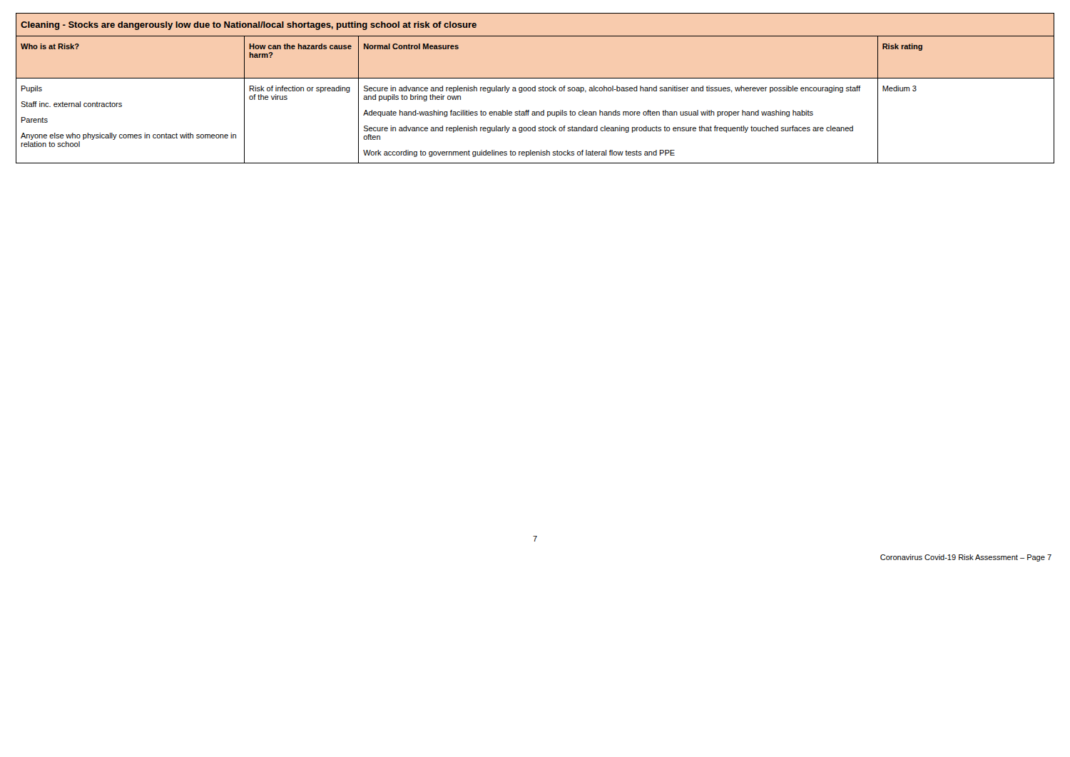Cleaning - Stocks are dangerously low due to National/local shortages, putting school at risk of closure
| Who is at Risk? | How can the hazards cause harm? | Normal Control Measures | Risk rating |
| --- | --- | --- | --- |
| Pupils Staff inc. external contractors Parents Anyone else who physically comes in contact with someone in relation to school | Risk of infection or spreading of the virus | Secure in advance and replenish regularly a good stock of soap, alcohol-based hand sanitiser and tissues, wherever possible encouraging staff and pupils to bring their own Adequate hand-washing facilities to enable staff and pupils to clean hands more often than usual with proper hand washing habits Secure in advance and replenish regularly a good stock of standard cleaning products to ensure that frequently touched surfaces are cleaned often Work according to government guidelines to replenish stocks of lateral flow tests and PPE | Medium 3 |
7
Coronavirus Covid-19 Risk Assessment – Page 7